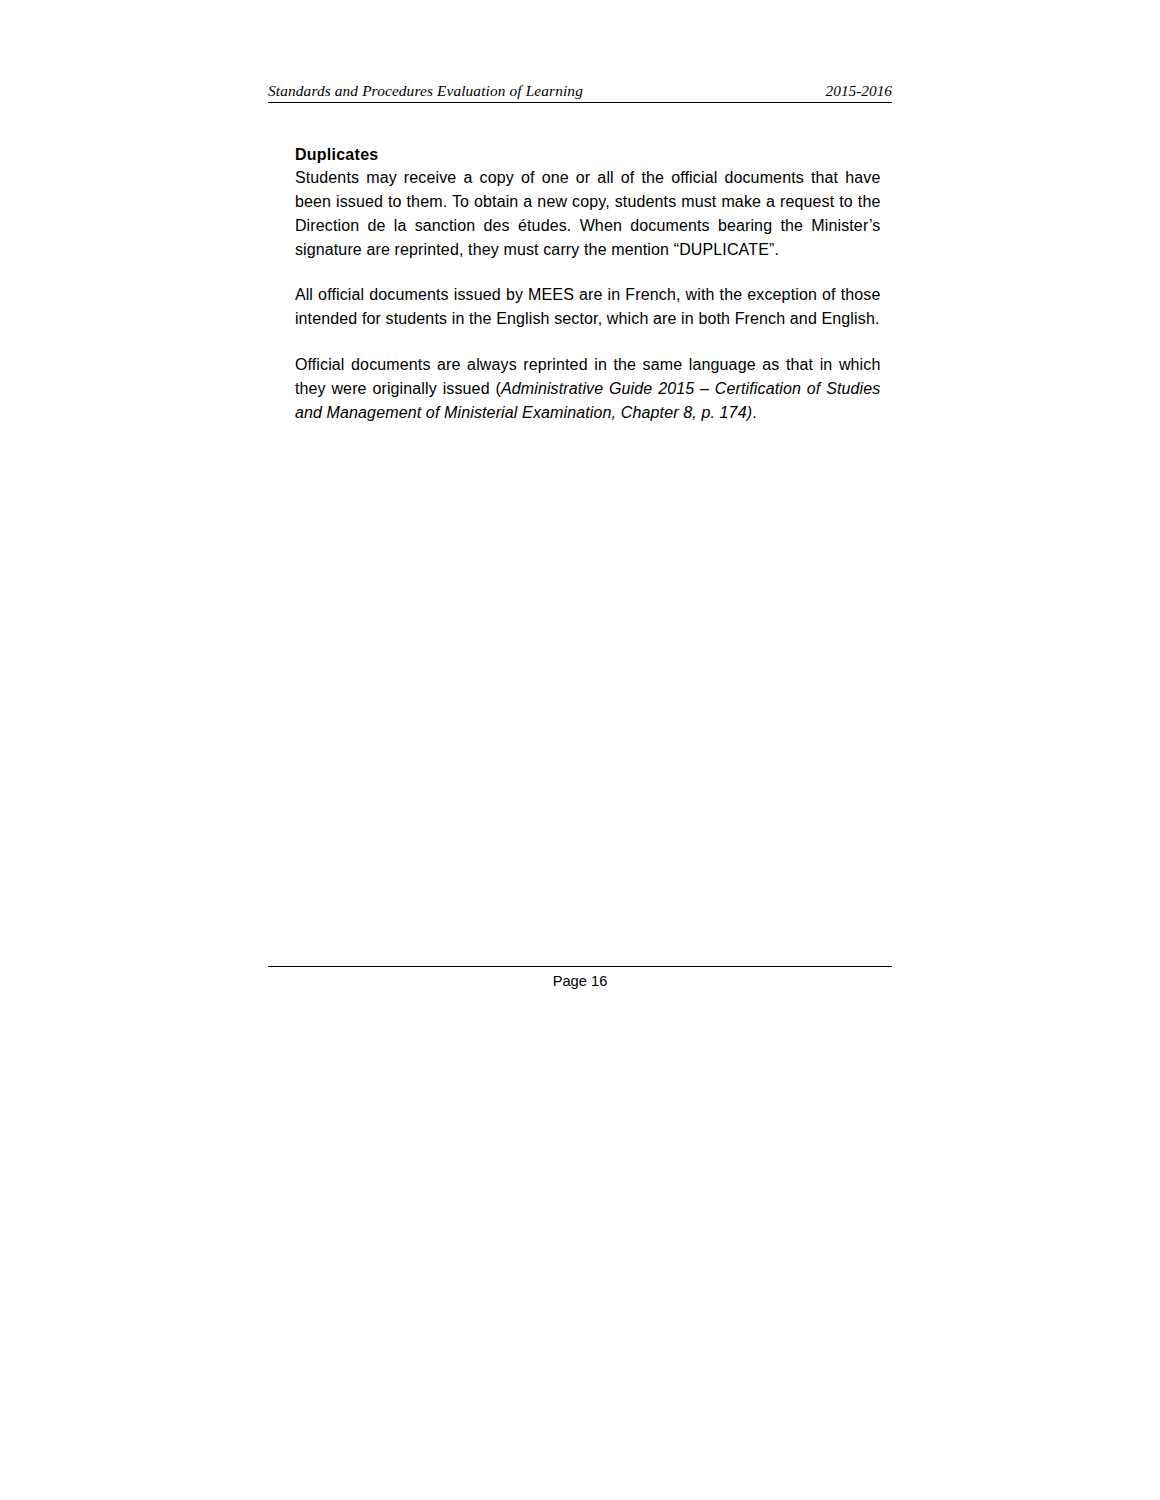Standards and Procedures Evaluation of Learning 2015-2016
Duplicates
Students may receive a copy of one or all of the official documents that have been issued to them. To obtain a new copy, students must make a request to the Direction de la sanction des études. When documents bearing the Minister’s signature are reprinted, they must carry the mention “DUPLICATE”.
All official documents issued by MEES are in French, with the exception of those intended for students in the English sector, which are in both French and English.
Official documents are always reprinted in the same language as that in which they were originally issued (Administrative Guide 2015 – Certification of Studies and Management of Ministerial Examination, Chapter 8, p. 174).
Page 16